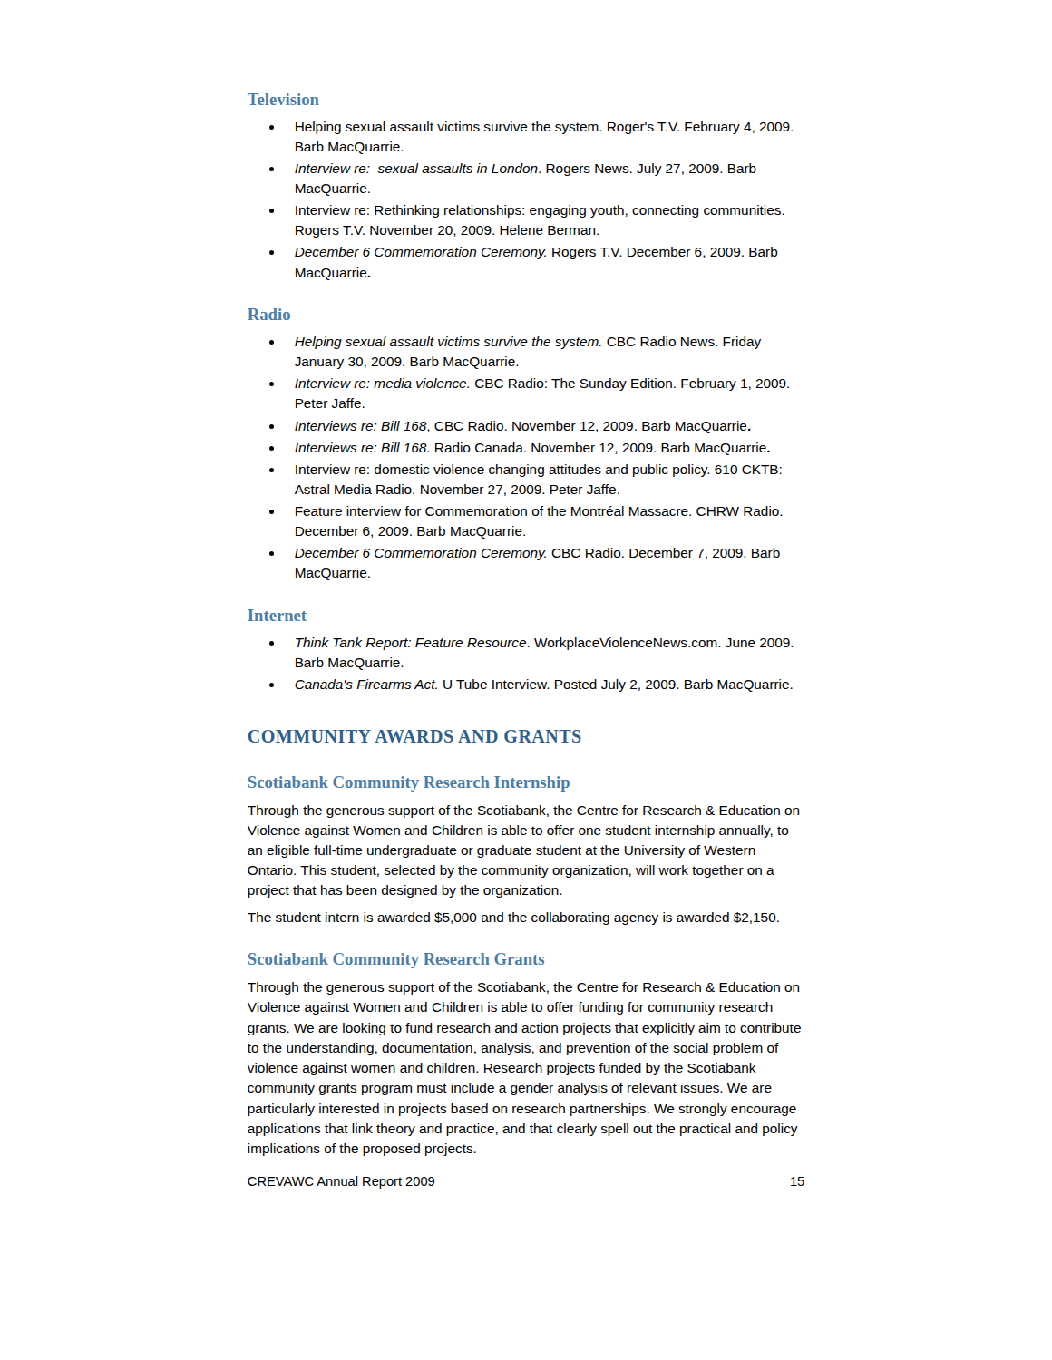Television
Helping sexual assault victims survive the system. Roger's T.V. February 4, 2009. Barb MacQuarrie.
Interview re: sexual assaults in London. Rogers News. July 27, 2009. Barb MacQuarrie.
Interview re: Rethinking relationships: engaging youth, connecting communities. Rogers T.V. November 20, 2009. Helene Berman.
December 6 Commemoration Ceremony. Rogers T.V. December 6, 2009. Barb MacQuarrie.
Radio
Helping sexual assault victims survive the system. CBC Radio News. Friday January 30, 2009. Barb MacQuarrie.
Interview re: media violence. CBC Radio: The Sunday Edition. February 1, 2009. Peter Jaffe.
Interviews re: Bill 168, CBC Radio. November 12, 2009. Barb MacQuarrie.
Interviews re: Bill 168. Radio Canada. November 12, 2009. Barb MacQuarrie.
Interview re: domestic violence changing attitudes and public policy. 610 CKTB: Astral Media Radio. November 27, 2009. Peter Jaffe.
Feature interview for Commemoration of the Montréal Massacre. CHRW Radio. December 6, 2009. Barb MacQuarrie.
December 6 Commemoration Ceremony. CBC Radio. December 7, 2009. Barb MacQuarrie.
Internet
Think Tank Report: Feature Resource. WorkplaceViolenceNews.com. June 2009. Barb MacQuarrie.
Canada's Firearms Act. U Tube Interview. Posted July 2, 2009. Barb MacQuarrie.
COMMUNITY AWARDS AND GRANTS
Scotiabank Community Research Internship
Through the generous support of the Scotiabank, the Centre for Research & Education on Violence against Women and Children is able to offer one student internship annually, to an eligible full-time undergraduate or graduate student at the University of Western Ontario. This student, selected by the community organization, will work together on a project that has been designed by the organization.
The student intern is awarded $5,000 and the collaborating agency is awarded $2,150.
Scotiabank Community Research Grants
Through the generous support of the Scotiabank, the Centre for Research & Education on Violence against Women and Children is able to offer funding for community research grants. We are looking to fund research and action projects that explicitly aim to contribute to the understanding, documentation, analysis, and prevention of the social problem of violence against women and children. Research projects funded by the Scotiabank community grants program must include a gender analysis of relevant issues. We are particularly interested in projects based on research partnerships. We strongly encourage applications that link theory and practice, and that clearly spell out the practical and policy implications of the proposed projects.
CREVAWC Annual Report 2009 15